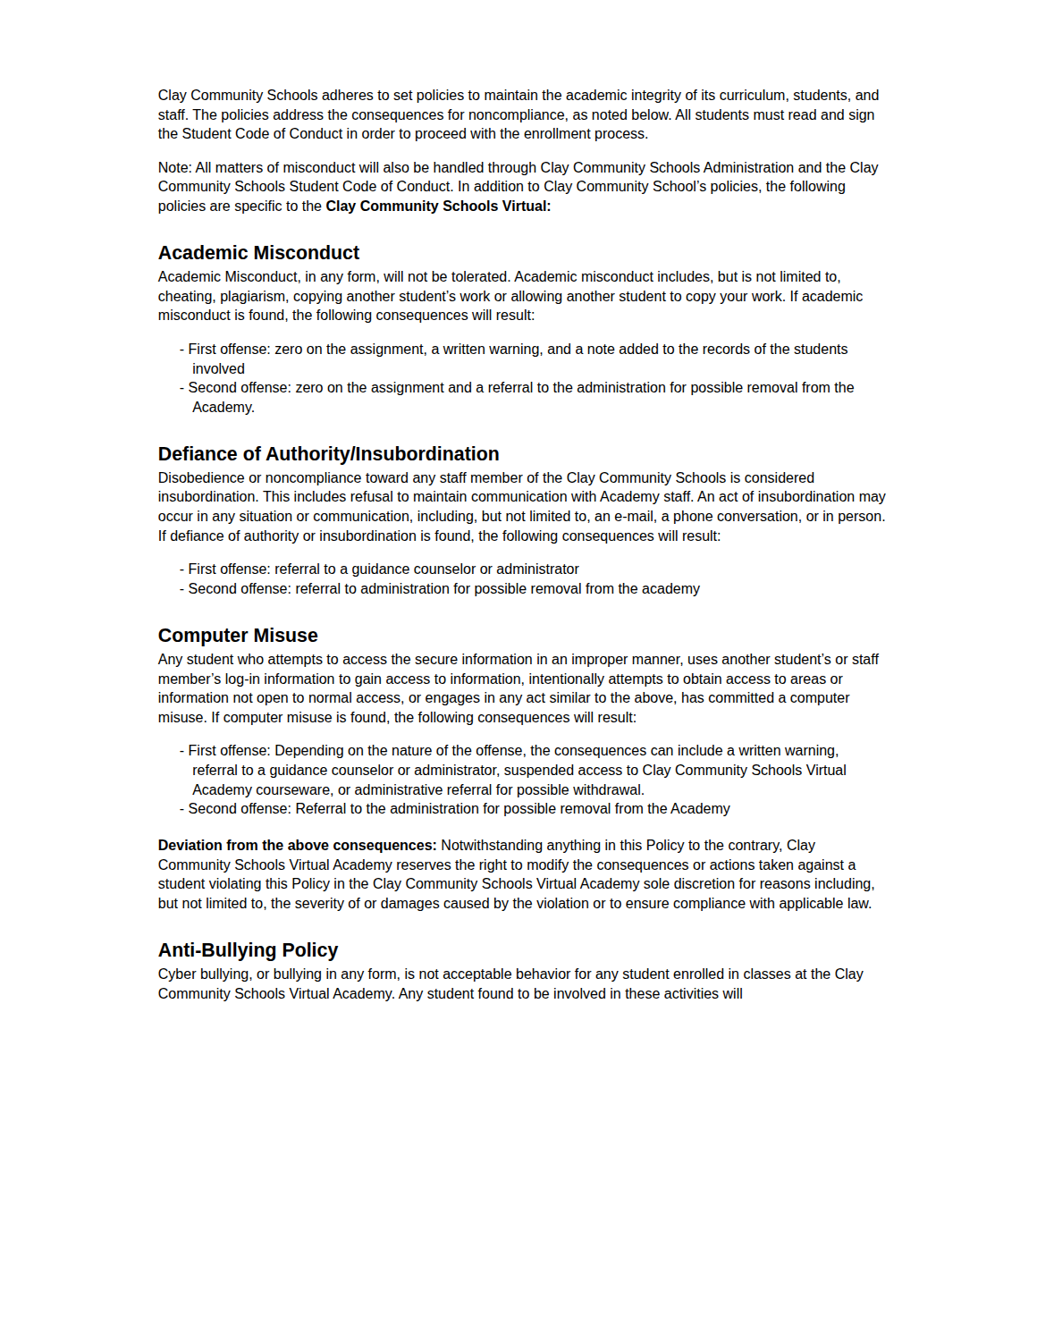Clay Community Schools adheres to set policies to maintain the academic integrity of its curriculum, students, and staff. The policies address the consequences for noncompliance, as noted below. All students must read and sign the Student Code of Conduct in order to proceed with the enrollment process.
Note: All matters of misconduct will also be handled through Clay Community Schools Administration and the Clay Community Schools Student Code of Conduct. In addition to Clay Community School’s policies, the following policies are specific to the Clay Community Schools Virtual:
Academic Misconduct
Academic Misconduct, in any form, will not be tolerated. Academic misconduct includes, but is not limited to, cheating, plagiarism, copying another student’s work or allowing another student to copy your work. If academic misconduct is found, the following consequences will result:
First offense: zero on the assignment, a written warning, and a note added to the records of the students involved
Second offense: zero on the assignment and a referral to the administration for possible removal from the Academy.
Defiance of Authority/Insubordination
Disobedience or noncompliance toward any staff member of the Clay Community Schools is considered insubordination. This includes refusal to maintain communication with Academy staff. An act of insubordination may occur in any situation or communication, including, but not limited to, an e-mail, a phone conversation, or in person.
If defiance of authority or insubordination is found, the following consequences will result:
First offense: referral to a guidance counselor or administrator
Second offense: referral to administration for possible removal from the academy
Computer Misuse
Any student who attempts to access the secure information in an improper manner, uses another student’s or staff member’s log-in information to gain access to information, intentionally attempts to obtain access to areas or information not open to normal access, or engages in any act similar to the above, has committed a computer misuse. If computer misuse is found, the following consequences will result:
First offense: Depending on the nature of the offense, the consequences can include a written warning, referral to a guidance counselor or administrator, suspended access to Clay Community Schools Virtual Academy courseware, or administrative referral for possible withdrawal.
Second offense: Referral to the administration for possible removal from the Academy
Deviation from the above consequences: Notwithstanding anything in this Policy to the contrary, Clay Community Schools Virtual Academy reserves the right to modify the consequences or actions taken against a student violating this Policy in the Clay Community Schools Virtual Academy sole discretion for reasons including, but not limited to, the severity of or damages caused by the violation or to ensure compliance with applicable law.
Anti-Bullying Policy
Cyber bullying, or bullying in any form, is not acceptable behavior for any student enrolled in classes at the Clay Community Schools Virtual Academy. Any student found to be involved in these activities will